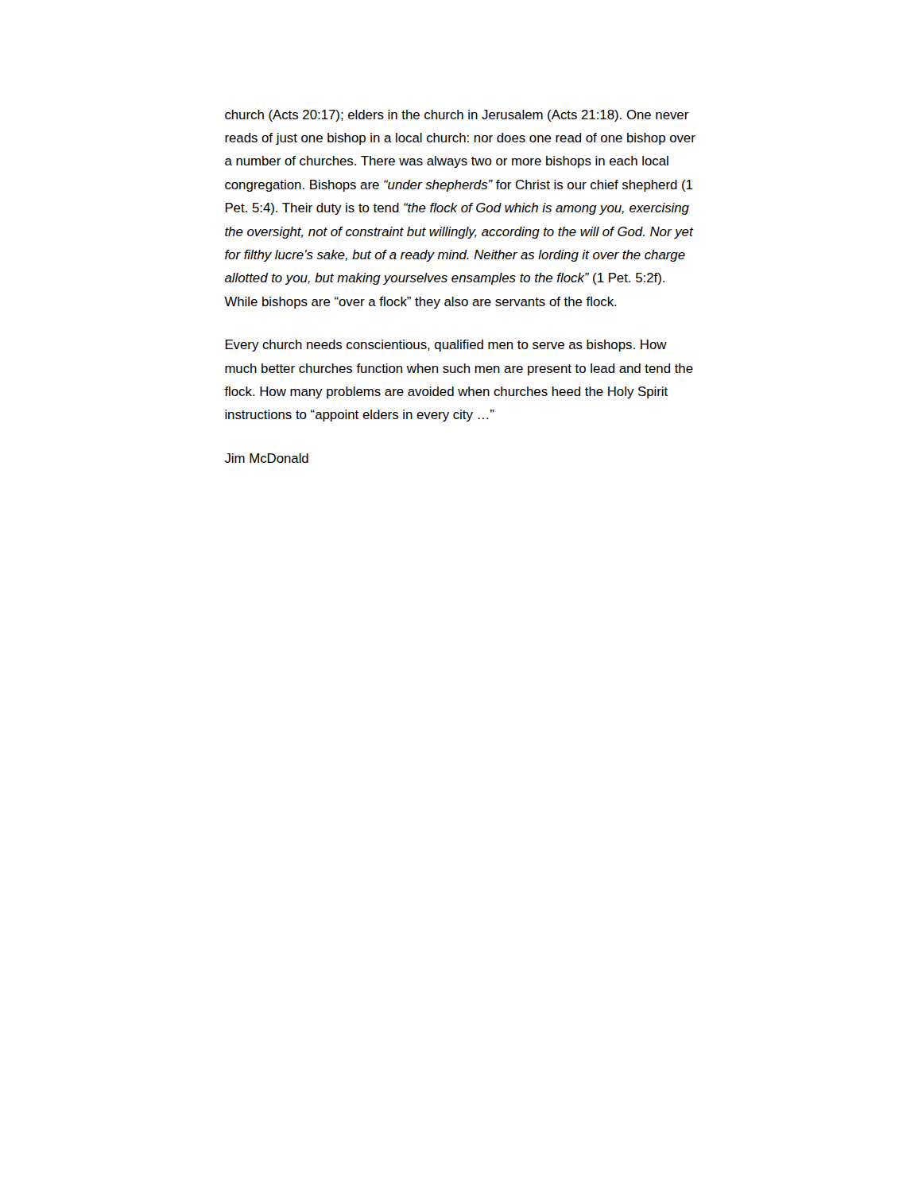church (Acts 20:17); elders in the church in Jerusalem (Acts 21:18). One never reads of just one bishop in a local church: nor does one read of one bishop over a number of churches. There was always two or more bishops in each local congregation. Bishops are “under shepherds” for Christ is our chief shepherd (1 Pet. 5:4). Their duty is to tend “the flock of God which is among you, exercising the oversight, not of constraint but willingly, according to the will of God. Nor yet for filthy lucre's sake, but of a ready mind. Neither as lording it over the charge allotted to you, but making yourselves ensamples to the flock” (1 Pet. 5:2f). While bishops are “over a flock” they also are servants of the flock.
Every church needs conscientious, qualified men to serve as bishops. How much better churches function when such men are present to lead and tend the flock. How many problems are avoided when churches heed the Holy Spirit instructions to “appoint elders in every city …”
Jim McDonald